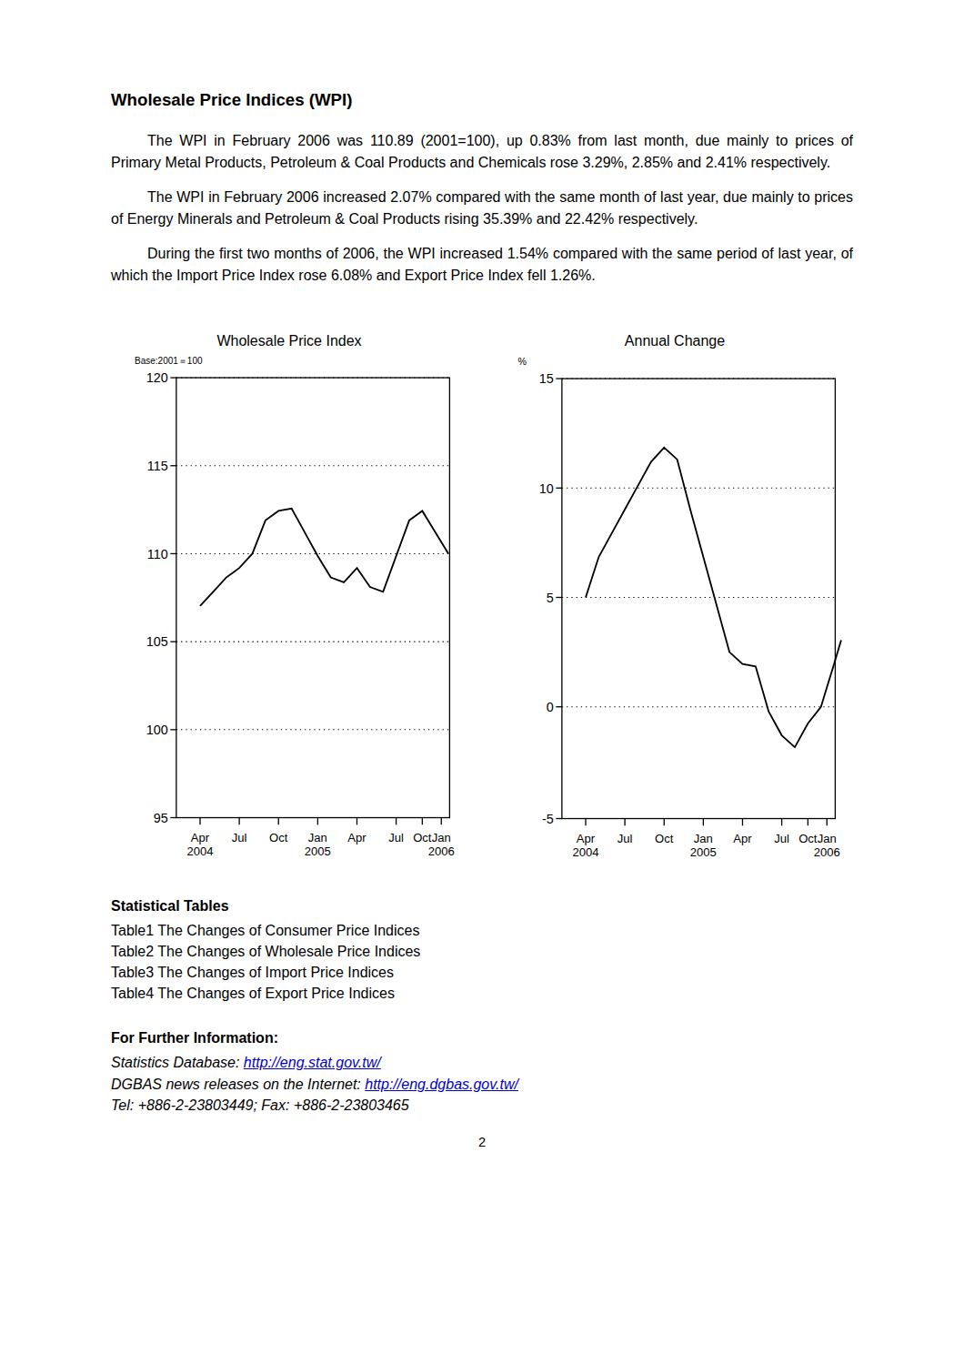Wholesale Price Indices (WPI)
The WPI in February 2006 was 110.89 (2001=100), up 0.83% from last month, due mainly to prices of Primary Metal Products, Petroleum & Coal Products and Chemicals rose 3.29%, 2.85% and 2.41% respectively.
The WPI in February 2006 increased 2.07% compared with the same month of last year, due mainly to prices of Energy Minerals and Petroleum & Coal Products rising 35.39% and 22.42% respectively.
During the first two months of 2006, the WPI increased 1.54% compared with the same period of last year, of which the Import Price Index rose 6.08% and Export Price Index fell 1.26%.
Wholesale Price Index
Base:2001＝100
120 115 110 105 100 95 Apr 2004 Jul Oct Jan 2005 Apr Jul Oct Jan 2006
Annual Change
%
15 10 5 0 -5 Apr 2004 Jul Oct Jan 2005 Apr Jul Oct Jan 2006
Statistical Tables
Table1 The Changes of Consumer Price Indices
Table2 The Changes of Wholesale Price Indices
Table3 The Changes of Import Price Indices
Table4 The Changes of Export Price Indices
For Further Information:
Statistics Database: http://eng.stat.gov.tw/
DGBAS news releases on the Internet: http://eng.dgbas.gov.tw/
Tel: +886-2-23803449; Fax: +886-2-23803465
2